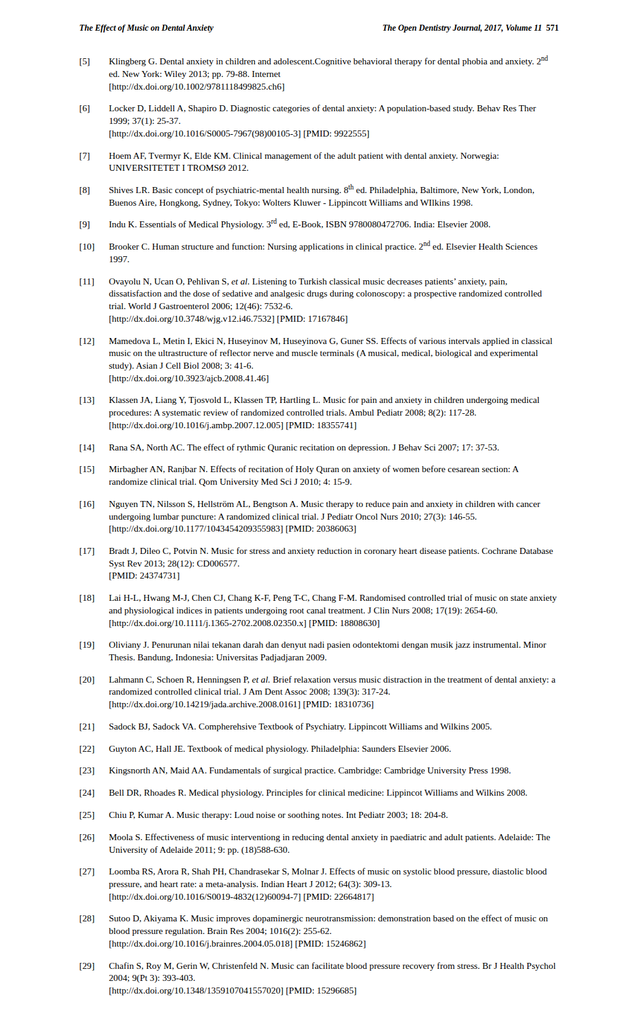The Effect of Music on Dental Anxiety
The Open Dentistry Journal, 2017, Volume 11 571
[5] Klingberg G. Dental anxiety in children and adolescent.Cognitive behavioral therapy for dental phobia and anxiety. 2nd ed. New York: Wiley 2013; pp. 79-88. Internet [http://dx.doi.org/10.1002/9781118499825.ch6]
[6] Locker D, Liddell A, Shapiro D. Diagnostic categories of dental anxiety: A population-based study. Behav Res Ther 1999; 37(1): 25-37. [http://dx.doi.org/10.1016/S0005-7967(98)00105-3] [PMID: 9922555]
[7] Hoem AF, Tvermyr K, Elde KM. Clinical management of the adult patient with dental anxiety. Norwegia: UNIVERSITETET I TROMSØ 2012.
[8] Shives LR. Basic concept of psychiatric-mental health nursing. 8th ed. Philadelphia, Baltimore, New York, London, Buenos Aire, Hongkong, Sydney, Tokyo: Wolters Kluwer - Lippincott Williams and WIlkins 1998.
[9] Indu K. Essentials of Medical Physiology. 3rd ed, E-Book, ISBN 9780080472706. India: Elsevier 2008.
[10] Brooker C. Human structure and function: Nursing applications in clinical practice. 2nd ed. Elsevier Health Sciences 1997.
[11] Ovayolu N, Ucan O, Pehlivan S, et al. Listening to Turkish classical music decreases patients’ anxiety, pain, dissatisfaction and the dose of sedative and analgesic drugs during colonoscopy: a prospective randomized controlled trial. World J Gastroenterol 2006; 12(46): 7532-6. [http://dx.doi.org/10.3748/wjg.v12.i46.7532] [PMID: 17167846]
[12] Mamedova L, Metin I, Ekici N, Huseyinov M, Huseyinova G, Guner SS. Effects of various intervals applied in classical music on the ultrastructure of reflector nerve and muscle terminals (A musical, medical, biological and experimental study). Asian J Cell Biol 2008; 3: 41-6. [http://dx.doi.org/10.3923/ajcb.2008.41.46]
[13] Klassen JA, Liang Y, Tjosvold L, Klassen TP, Hartling L. Music for pain and anxiety in children undergoing medical procedures: A systematic review of randomized controlled trials. Ambul Pediatr 2008; 8(2): 117-28. [http://dx.doi.org/10.1016/j.ambp.2007.12.005] [PMID: 18355741]
[14] Rana SA, North AC. The effect of rythmic Quranic recitation on depression. J Behav Sci 2007; 17: 37-53.
[15] Mirbagher AN, Ranjbar N. Effects of recitation of Holy Quran on anxiety of women before cesarean section: A randomize clinical trial. Qom University Med Sci J 2010; 4: 15-9.
[16] Nguyen TN, Nilsson S, Hellström AL, Bengtson A. Music therapy to reduce pain and anxiety in children with cancer undergoing lumbar puncture: A randomized clinical trial. J Pediatr Oncol Nurs 2010; 27(3): 146-55. [http://dx.doi.org/10.1177/1043454209355983] [PMID: 20386063]
[17] Bradt J, Dileo C, Potvin N. Music for stress and anxiety reduction in coronary heart disease patients. Cochrane Database Syst Rev 2013; 28(12): CD006577. [PMID: 24374731]
[18] Lai H-L, Hwang M-J, Chen CJ, Chang K-F, Peng T-C, Chang F-M. Randomised controlled trial of music on state anxiety and physiological indices in patients undergoing root canal treatment. J Clin Nurs 2008; 17(19): 2654-60. [http://dx.doi.org/10.1111/j.1365-2702.2008.02350.x] [PMID: 18808630]
[19] Oliviany J. Penurunan nilai tekanan darah dan denyut nadi pasien odontektomi dengan musik jazz instrumental. Minor Thesis. Bandung, Indonesia: Universitas Padjadjaran 2009.
[20] Lahmann C, Schoen R, Henningsen P, et al. Brief relaxation versus music distraction in the treatment of dental anxiety: a randomized controlled clinical trial. J Am Dent Assoc 2008; 139(3): 317-24. [http://dx.doi.org/10.14219/jada.archive.2008.0161] [PMID: 18310736]
[21] Sadock BJ, Sadock VA. Compherehsive Textbook of Psychiatry. Lippincott Williams and Wilkins 2005.
[22] Guyton AC, Hall JE. Textbook of medical physiology. Philadelphia: Saunders Elsevier 2006.
[23] Kingsnorth AN, Maid AA. Fundamentals of surgical practice. Cambridge: Cambridge University Press 1998.
[24] Bell DR, Rhoades R. Medical physiology. Principles for clinical medicine: Lippincot Williams and Wilkins 2008.
[25] Chiu P, Kumar A. Music therapy: Loud noise or soothing notes. Int Pediatr 2003; 18: 204-8.
[26] Moola S. Effectiveness of music interventiong in reducing dental anxiety in paediatric and adult patients. Adelaide: The University of Adelaide 2011; 9: pp. (18)588-630.
[27] Loomba RS, Arora R, Shah PH, Chandrasekar S, Molnar J. Effects of music on systolic blood pressure, diastolic blood pressure, and heart rate: a meta-analysis. Indian Heart J 2012; 64(3): 309-13. [http://dx.doi.org/10.1016/S0019-4832(12)60094-7] [PMID: 22664817]
[28] Sutoo D, Akiyama K. Music improves dopaminergic neurotransmission: demonstration based on the effect of music on blood pressure regulation. Brain Res 2004; 1016(2): 255-62. [http://dx.doi.org/10.1016/j.brainres.2004.05.018] [PMID: 15246862]
[29] Chafin S, Roy M, Gerin W, Christenfeld N. Music can facilitate blood pressure recovery from stress. Br J Health Psychol 2004; 9(Pt 3): 393-403. [http://dx.doi.org/10.1348/1359107041557020] [PMID: 15296685]